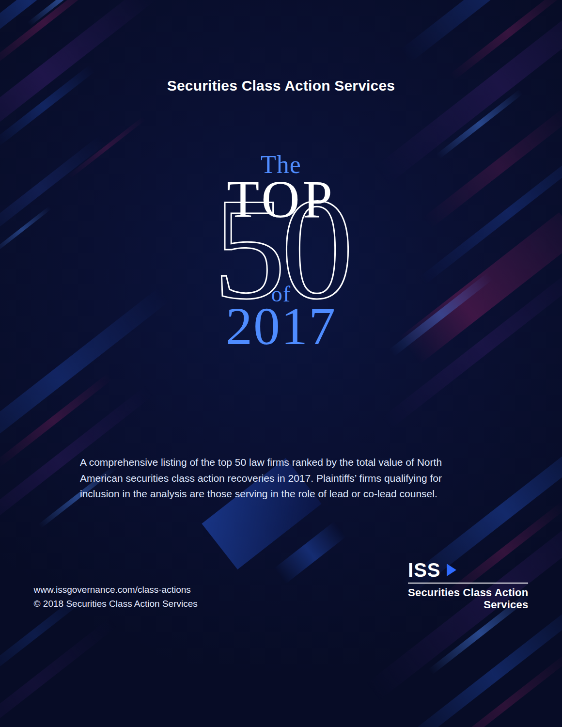Securities Class Action Services
The TOP 50 of 2017
A comprehensive listing of the top 50 law firms ranked by the total value of North American securities class action recoveries in 2017. Plaintiffs’ firms qualifying for inclusion in the analysis are those serving in the role of lead or co-lead counsel.
www.issgovernance.com/class-actions
© 2018 Securities Class Action Services
ISS
Securities Class ActionServices